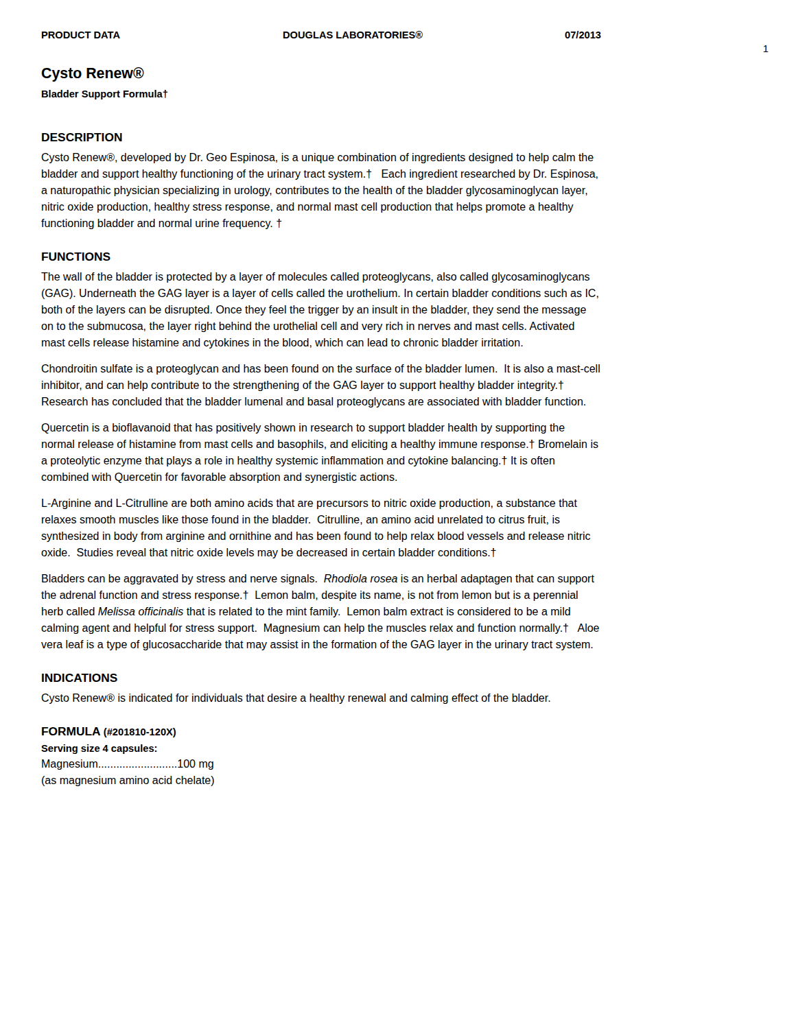1
PRODUCT DATA DOUGLAS LABORATORIES® 07/2013
Cysto Renew®
Bladder Support Formula†
DESCRIPTION
Cysto Renew®, developed by Dr. Geo Espinosa, is a unique combination of ingredients designed to help calm the bladder and support healthy functioning of the urinary tract system.† Each ingredient researched by Dr. Espinosa, a naturopathic physician specializing in urology, contributes to the health of the bladder glycosaminoglycan layer, nitric oxide production, healthy stress response, and normal mast cell production that helps promote a healthy functioning bladder and normal urine frequency. †
FUNCTIONS
The wall of the bladder is protected by a layer of molecules called proteoglycans, also called glycosaminoglycans (GAG). Underneath the GAG layer is a layer of cells called the urothelium. In certain bladder conditions such as IC, both of the layers can be disrupted. Once they feel the trigger by an insult in the bladder, they send the message on to the submucosa, the layer right behind the urothelial cell and very rich in nerves and mast cells. Activated mast cells release histamine and cytokines in the blood, which can lead to chronic bladder irritation.
Chondroitin sulfate is a proteoglycan and has been found on the surface of the bladder lumen. It is also a mast-cell inhibitor, and can help contribute to the strengthening of the GAG layer to support healthy bladder integrity.† Research has concluded that the bladder lumenal and basal proteoglycans are associated with bladder function.
Quercetin is a bioflavanoid that has positively shown in research to support bladder health by supporting the normal release of histamine from mast cells and basophils, and eliciting a healthy immune response.† Bromelain is a proteolytic enzyme that plays a role in healthy systemic inflammation and cytokine balancing.† It is often combined with Quercetin for favorable absorption and synergistic actions.
L-Arginine and L-Citrulline are both amino acids that are precursors to nitric oxide production, a substance that relaxes smooth muscles like those found in the bladder. Citrulline, an amino acid unrelated to citrus fruit, is synthesized in body from arginine and ornithine and has been found to help relax blood vessels and release nitric oxide. Studies reveal that nitric oxide levels may be decreased in certain bladder conditions.†
Bladders can be aggravated by stress and nerve signals. Rhodiola rosea is an herbal adaptagen that can support the adrenal function and stress response.† Lemon balm, despite its name, is not from lemon but is a perennial herb called Melissa officinalis that is related to the mint family. Lemon balm extract is considered to be a mild calming agent and helpful for stress support. Magnesium can help the muscles relax and function normally.† Aloe vera leaf is a type of glucosaccharide that may assist in the formation of the GAG layer in the urinary tract system.
INDICATIONS
Cysto Renew® is indicated for individuals that desire a healthy renewal and calming effect of the bladder.
FORMULA (#201810-120X)
Serving size 4 capsules:
Magnesium..........................100 mg
(as magnesium amino acid chelate)